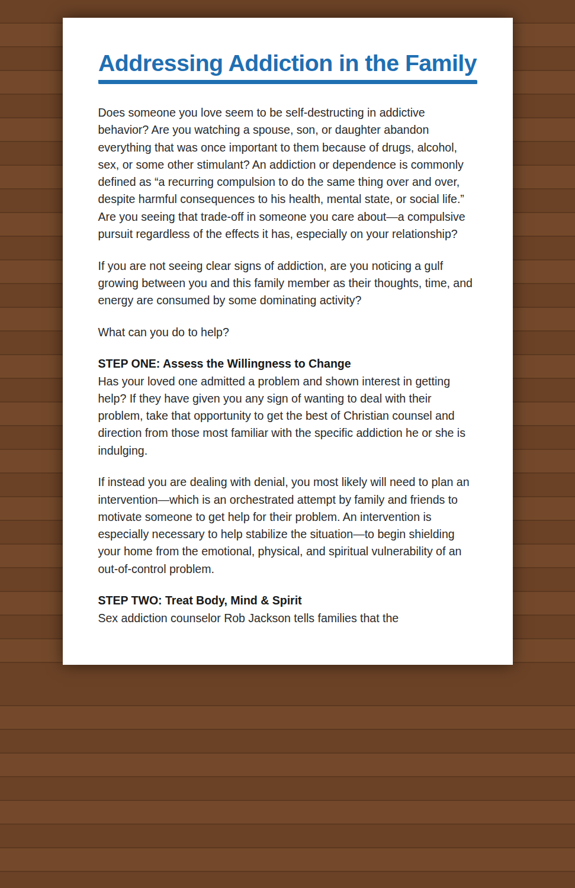Addressing Addiction in the Family
Does someone you love seem to be self-destructing in addictive behavior? Are you watching a spouse, son, or daughter abandon everything that was once important to them because of drugs, alcohol, sex, or some other stimulant? An addiction or dependence is commonly defined as “a recurring compulsion to do the same thing over and over, despite harmful consequences to his health, mental state, or social life.” Are you seeing that trade-off in someone you care about—a compulsive pursuit regardless of the effects it has, especially on your relationship?
If you are not seeing clear signs of addiction, are you noticing a gulf growing between you and this family member as their thoughts, time, and energy are consumed by some dominating activity?
What can you do to help?
STEP ONE: Assess the Willingness to Change
Has your loved one admitted a problem and shown interest in getting help? If they have given you any sign of wanting to deal with their problem, take that opportunity to get the best of Christian counsel and direction from those most familiar with the specific addiction he or she is indulging.
If instead you are dealing with denial, you most likely will need to plan an intervention—which is an orchestrated attempt by family and friends to motivate someone to get help for their problem. An intervention is especially necessary to help stabilize the situation—to begin shielding your home from the emotional, physical, and spiritual vulnerability of an out-of-control problem.
STEP TWO: Treat Body, Mind & Spirit
Sex addiction counselor Rob Jackson tells families that the